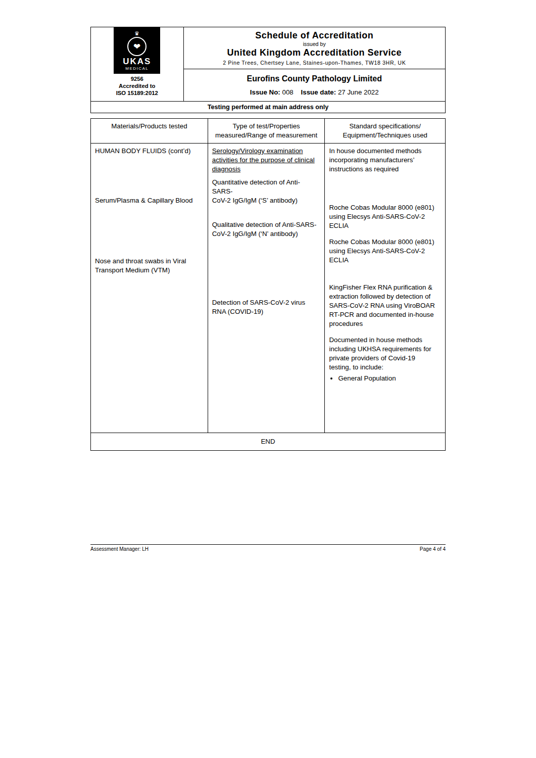| ♛ ❤ UKAS MEDICAL 9256 Accredited to ISO 15189:2012 | Schedule of Accreditation issued by United Kingdom Accreditation Service 2 Pine Trees, Chertsey Lane, Staines-upon-Thames, TW18 3HR, UK Eurofins County Pathology Limited Issue No: 008 Issue date: 27 June 2022 |
Testing performed at main address only
| Materials/Products tested | Type of test/Properties measured/Range of measurement | Standard specifications/ Equipment/Techniques used |
| --- | --- | --- |
| HUMAN BODY FLUIDS (cont’d) Serum/Plasma & Capillary Blood Nose and throat swabs in Viral Transport Medium (VTM) | Serology/Virology examination activities for the purpose of clinical diagnosis Quantitative detection of Anti-SARS- CoV-2 IgG/IgM (‘S’ antibody) Qualitative detection of Anti-SARS- CoV-2 IgG/IgM (‘N’ antibody) Detection of SARS-CoV-2 virus RNA (COVID-19) | In house documented methods incorporating manufacturers’ instructions as required Roche Cobas Modular 8000 (e801) using Elecsys Anti-SARS-CoV-2 ECLIA Roche Cobas Modular 8000 (e801) using Elecsys Anti-SARS-CoV-2 ECLIA KingFisher Flex RNA purification & extraction followed by detection of SARS-CoV-2 RNA using ViroBOAR RT-PCR and documented in-house procedures Documented in house methods including UKHSA requirements for private providers of Covid-19 testing, to include: General Population |
| END |
Assessment Manager: LH Page 4 of 4